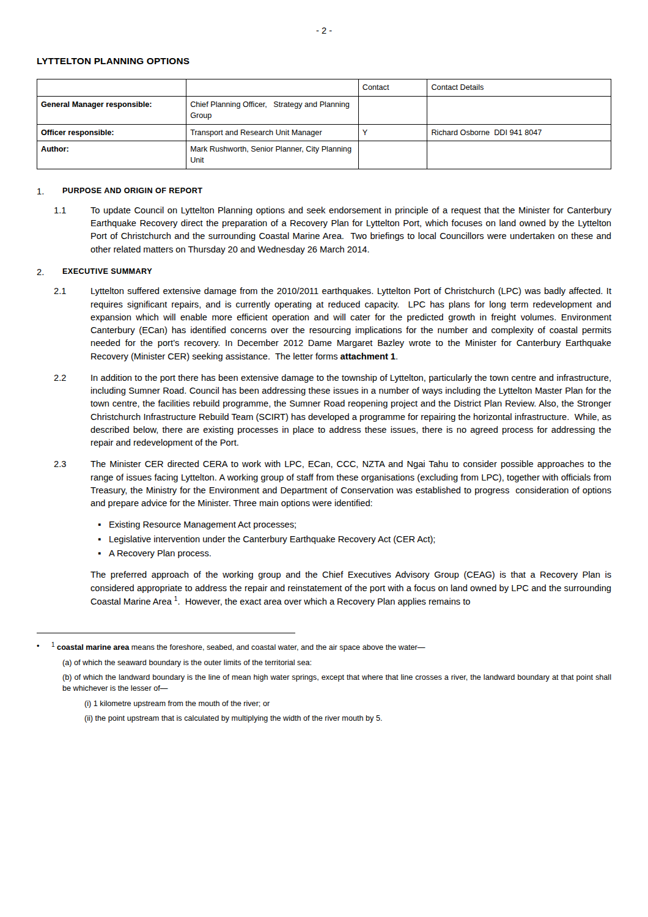- 2 -
LYTTELTON PLANNING OPTIONS
| | | Contact | Contact Details |
| General Manager responsible: | Chief Planning Officer, Strategy and Planning Group | | |
| Officer responsible: | Transport and Research Unit Manager | Y | Richard Osborne DDI 941 8047 |
| Author: | Mark Rushworth, Senior Planner, City Planning Unit | | |
1.
PURPOSE AND ORIGIN OF REPORT
1.1
To update Council on Lyttelton Planning options and seek endorsement in principle of a request that the Minister for Canterbury Earthquake Recovery direct the preparation of a Recovery Plan for Lyttelton Port, which focuses on land owned by the Lyttelton Port of Christchurch and the surrounding Coastal Marine Area. Two briefings to local Councillors were undertaken on these and other related matters on Thursday 20 and Wednesday 26 March 2014.
2.
EXECUTIVE SUMMARY
2.1
Lyttelton suffered extensive damage from the 2010/2011 earthquakes. Lyttelton Port of Christchurch (LPC) was badly affected. It requires significant repairs, and is currently operating at reduced capacity. LPC has plans for long term redevelopment and expansion which will enable more efficient operation and will cater for the predicted growth in freight volumes. Environment Canterbury (ECan) has identified concerns over the resourcing implications for the number and complexity of coastal permits needed for the port’s recovery. In December 2012 Dame Margaret Bazley wrote to the Minister for Canterbury Earthquake Recovery (Minister CER) seeking assistance. The letter forms attachment 1.
2.2
In addition to the port there has been extensive damage to the township of Lyttelton, particularly the town centre and infrastructure, including Sumner Road. Council has been addressing these issues in a number of ways including the Lyttelton Master Plan for the town centre, the facilities rebuild programme, the Sumner Road reopening project and the District Plan Review. Also, the Stronger Christchurch Infrastructure Rebuild Team (SCIRT) has developed a programme for repairing the horizontal infrastructure. While, as described below, there are existing processes in place to address these issues, there is no agreed process for addressing the repair and redevelopment of the Port.
2.3
The Minister CER directed CERA to work with LPC, ECan, CCC, NZTA and Ngai Tahu to consider possible approaches to the range of issues facing Lyttelton. A working group of staff from these organisations (excluding from LPC), together with officials from Treasury, the Ministry for the Environment and Department of Conservation was established to progress consideration of options and prepare advice for the Minister. Three main options were identified:
Existing Resource Management Act processes;
Legislative intervention under the Canterbury Earthquake Recovery Act (CER Act);
A Recovery Plan process.
The preferred approach of the working group and the Chief Executives Advisory Group (CEAG) is that a Recovery Plan is considered appropriate to address the repair and reinstatement of the port with a focus on land owned by LPC and the surrounding Coastal Marine Area 1. However, the exact area over which a Recovery Plan applies remains to
•
1 coastal marine area means the foreshore, seabed, and coastal water, and the air space above the water—
(a) of which the seaward boundary is the outer limits of the territorial sea:
(b) of which the landward boundary is the line of mean high water springs, except that where that line crosses a river, the landward boundary at that point shall be whichever is the lesser of—
(i) 1 kilometre upstream from the mouth of the river; or
(ii) the point upstream that is calculated by multiplying the width of the river mouth by 5.